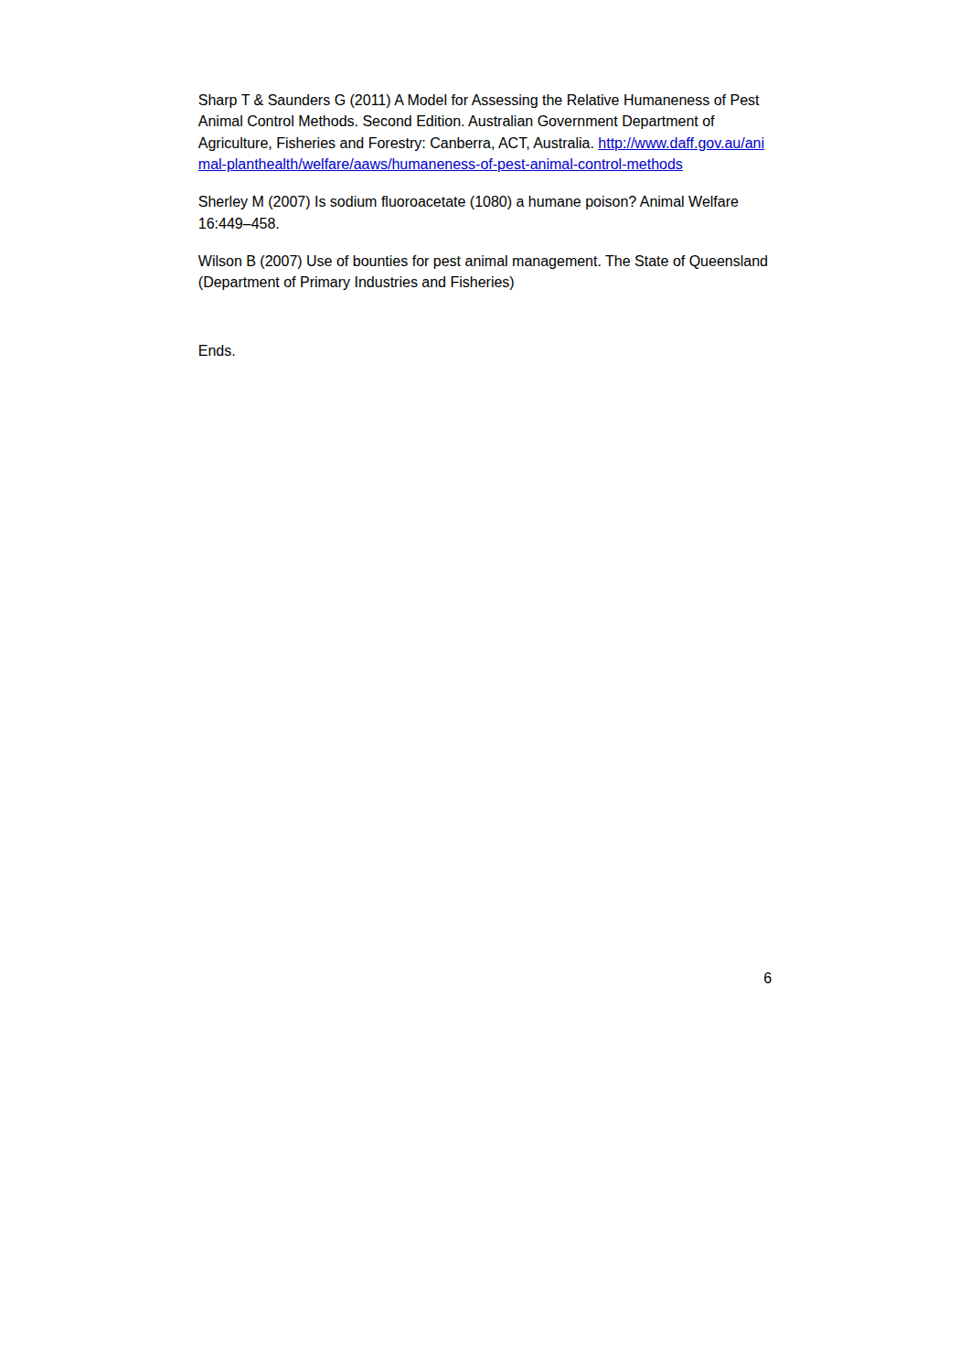Sharp T & Saunders G (2011) A Model for Assessing the Relative Humaneness of Pest Animal Control Methods. Second Edition. Australian Government Department of Agriculture, Fisheries and Forestry: Canberra, ACT, Australia. http://www.daff.gov.au/animal-planthealth/welfare/aaws/humaneness-of-pest-animal-control-methods
Sherley M (2007) Is sodium fluoroacetate (1080) a humane poison? Animal Welfare 16:449–458.
Wilson B (2007) Use of bounties for pest animal management. The State of Queensland (Department of Primary Industries and Fisheries)
Ends.
6